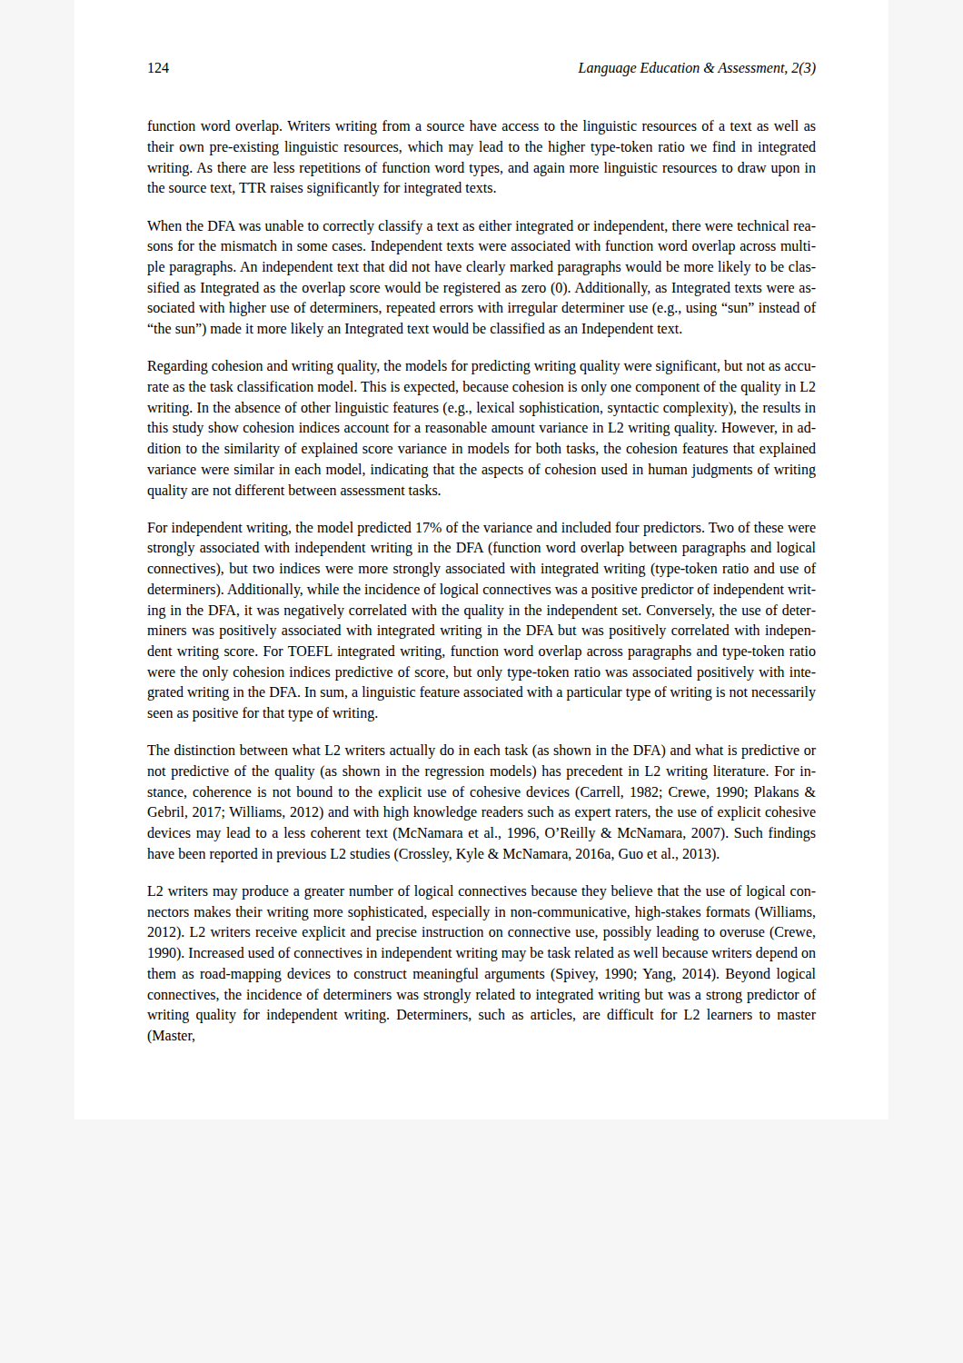124 Language Education & Assessment, 2(3)
function word overlap. Writers writing from a source have access to the linguistic resources of a text as well as their own pre-existing linguistic resources, which may lead to the higher type-token ratio we find in integrated writing. As there are less repetitions of function word types, and again more linguistic resources to draw upon in the source text, TTR raises significantly for integrated texts.
When the DFA was unable to correctly classify a text as either integrated or independent, there were technical reasons for the mismatch in some cases. Independent texts were associated with function word overlap across multiple paragraphs. An independent text that did not have clearly marked paragraphs would be more likely to be classified as Integrated as the overlap score would be registered as zero (0). Additionally, as Integrated texts were associated with higher use of determiners, repeated errors with irregular determiner use (e.g., using “sun” instead of “the sun”) made it more likely an Integrated text would be classified as an Independent text.
Regarding cohesion and writing quality, the models for predicting writing quality were significant, but not as accurate as the task classification model. This is expected, because cohesion is only one component of the quality in L2 writing. In the absence of other linguistic features (e.g., lexical sophistication, syntactic complexity), the results in this study show cohesion indices account for a reasonable amount variance in L2 writing quality. However, in addition to the similarity of explained score variance in models for both tasks, the cohesion features that explained variance were similar in each model, indicating that the aspects of cohesion used in human judgments of writing quality are not different between assessment tasks.
For independent writing, the model predicted 17% of the variance and included four predictors. Two of these were strongly associated with independent writing in the DFA (function word overlap between paragraphs and logical connectives), but two indices were more strongly associated with integrated writing (type-token ratio and use of determiners). Additionally, while the incidence of logical connectives was a positive predictor of independent writing in the DFA, it was negatively correlated with the quality in the independent set. Conversely, the use of determiners was positively associated with integrated writing in the DFA but was positively correlated with independent writing score. For TOEFL integrated writing, function word overlap across paragraphs and type-token ratio were the only cohesion indices predictive of score, but only type-token ratio was associated positively with integrated writing in the DFA. In sum, a linguistic feature associated with a particular type of writing is not necessarily seen as positive for that type of writing.
The distinction between what L2 writers actually do in each task (as shown in the DFA) and what is predictive or not predictive of the quality (as shown in the regression models) has precedent in L2 writing literature. For instance, coherence is not bound to the explicit use of cohesive devices (Carrell, 1982; Crewe, 1990; Plakans & Gebril, 2017; Williams, 2012) and with high knowledge readers such as expert raters, the use of explicit cohesive devices may lead to a less coherent text (McNamara et al., 1996, O’Reilly & McNamara, 2007). Such findings have been reported in previous L2 studies (Crossley, Kyle & McNamara, 2016a, Guo et al., 2013).
L2 writers may produce a greater number of logical connectives because they believe that the use of logical connectors makes their writing more sophisticated, especially in non-communicative, high-stakes formats (Williams, 2012). L2 writers receive explicit and precise instruction on connective use, possibly leading to overuse (Crewe, 1990). Increased used of connectives in independent writing may be task related as well because writers depend on them as road-mapping devices to construct meaningful arguments (Spivey, 1990; Yang, 2014). Beyond logical connectives, the incidence of determiners was strongly related to integrated writing but was a strong predictor of writing quality for independent writing. Determiners, such as articles, are difficult for L2 learners to master (Master,